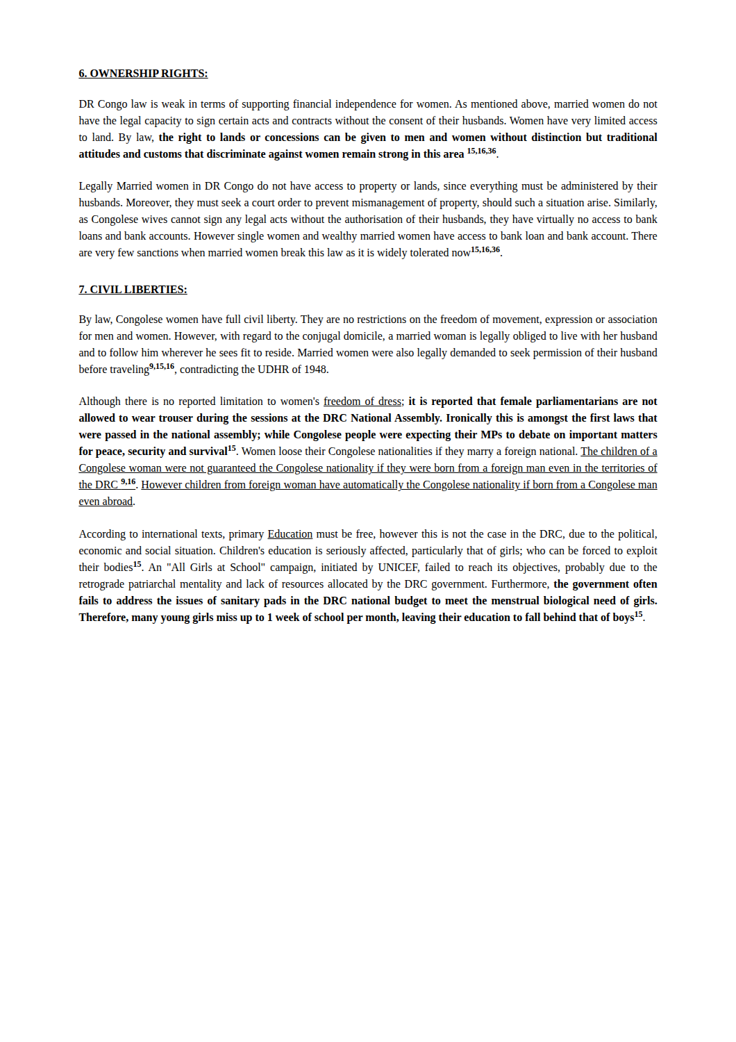6. OWNERSHIP RIGHTS:
DR Congo law is weak in terms of supporting financial independence for women. As mentioned above, married women do not have the legal capacity to sign certain acts and contracts without the consent of their husbands. Women have very limited access to land. By law, the right to lands or concessions can be given to men and women without distinction but traditional attitudes and customs that discriminate against women remain strong in this area 15,16,36.
Legally Married women in DR Congo do not have access to property or lands, since everything must be administered by their husbands. Moreover, they must seek a court order to prevent mismanagement of property, should such a situation arise. Similarly, as Congolese wives cannot sign any legal acts without the authorisation of their husbands, they have virtually no access to bank loans and bank accounts. However single women and wealthy married women have access to bank loan and bank account. There are very few sanctions when married women break this law as it is widely tolerated now15,16,36.
7. CIVIL LIBERTIES:
By law, Congolese women have full civil liberty. They are no restrictions on the freedom of movement, expression or association for men and women. However, with regard to the conjugal domicile, a married woman is legally obliged to live with her husband and to follow him wherever he sees fit to reside. Married women were also legally demanded to seek permission of their husband before traveling9,15,16, contradicting the UDHR of 1948.
Although there is no reported limitation to women's freedom of dress; it is reported that female parliamentarians are not allowed to wear trouser during the sessions at the DRC National Assembly. Ironically this is amongst the first laws that were passed in the national assembly; while Congolese people were expecting their MPs to debate on important matters for peace, security and survival15. Women loose their Congolese nationalities if they marry a foreign national. The children of a Congolese woman were not guaranteed the Congolese nationality if they were born from a foreign man even in the territories of the DRC 9,16. However children from foreign woman have automatically the Congolese nationality if born from a Congolese man even abroad.
According to international texts, primary Education must be free, however this is not the case in the DRC, due to the political, economic and social situation. Children's education is seriously affected, particularly that of girls; who can be forced to exploit their bodies15. An "All Girls at School" campaign, initiated by UNICEF, failed to reach its objectives, probably due to the retrograde patriarchal mentality and lack of resources allocated by the DRC government. Furthermore, the government often fails to address the issues of sanitary pads in the DRC national budget to meet the menstrual biological need of girls. Therefore, many young girls miss up to 1 week of school per month, leaving their education to fall behind that of boys15.